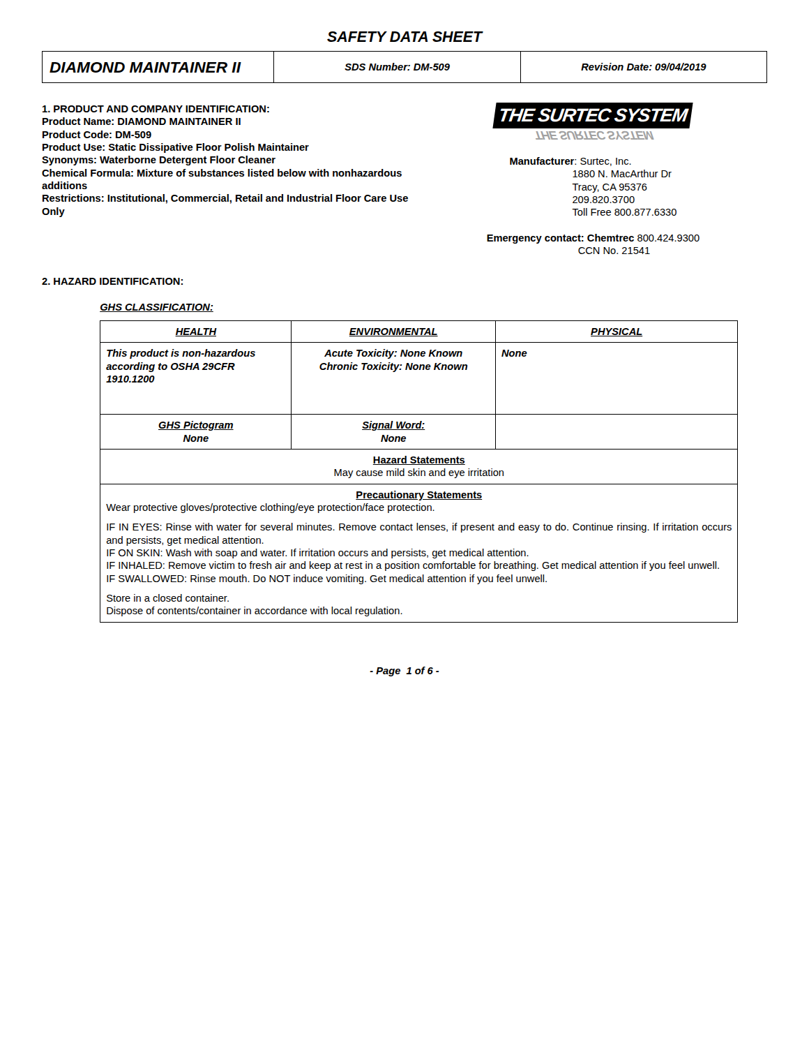SAFETY DATA SHEET
| DIAMOND MAINTAINER II | SDS Number: DM-509 | Revision Date: 09/04/2019 |
| 1. PRODUCT AND COMPANY IDENTIFICATION: Product Name: DIAMOND MAINTAINER II Product Code: DM-509 Product Use: Static Dissipative Floor Polish Maintainer Synonyms: Waterborne Detergent Floor Cleaner Chemical Formula: Mixture of substances listed below with nonhazardous additions Restrictions: Institutional, Commercial, Retail and Industrial Floor Care Use Only | THE SURTEC SYSTEM THE SURTEC SYSTEM Manufacturer : Surtec, Inc. 1880 N. MacArthur Dr Tracy, CA 95376 209.820.3700 Toll Free 800.877.6330 Emergency contact: Chemtrec 800.424.9300 CCN No. 21541 |
2. HAZARD IDENTIFICATION:
GHS CLASSIFICATION:
| HEALTH | ENVIRONMENTAL | PHYSICAL |
| This product is non-hazardous according to OSHA 29CFR 1910.1200 | Acute Toxicity: None Known Chronic Toxicity: None Known | None |
| GHS Pictogram None | Signal Word: None | |
| Hazard Statements May cause mild skin and eye irritation |
| Precautionary Statements Wear protective gloves/protective clothing/eye protection/face protection. IF IN EYES: Rinse with water for several minutes. Remove contact lenses, if present and easy to do. Continue rinsing. If irritation occurs and persists, get medical attention. IF ON SKIN: Wash with soap and water. If irritation occurs and persists, get medical attention. IF INHALED: Remove victim to fresh air and keep at rest in a position comfortable for breathing. Get medical attention if you feel unwell. IF SWALLOWED: Rinse mouth. Do NOT induce vomiting. Get medical attention if you feel unwell. Store in a closed container. Dispose of contents/container in accordance with local regulation. |
- Page 1 of 6 -